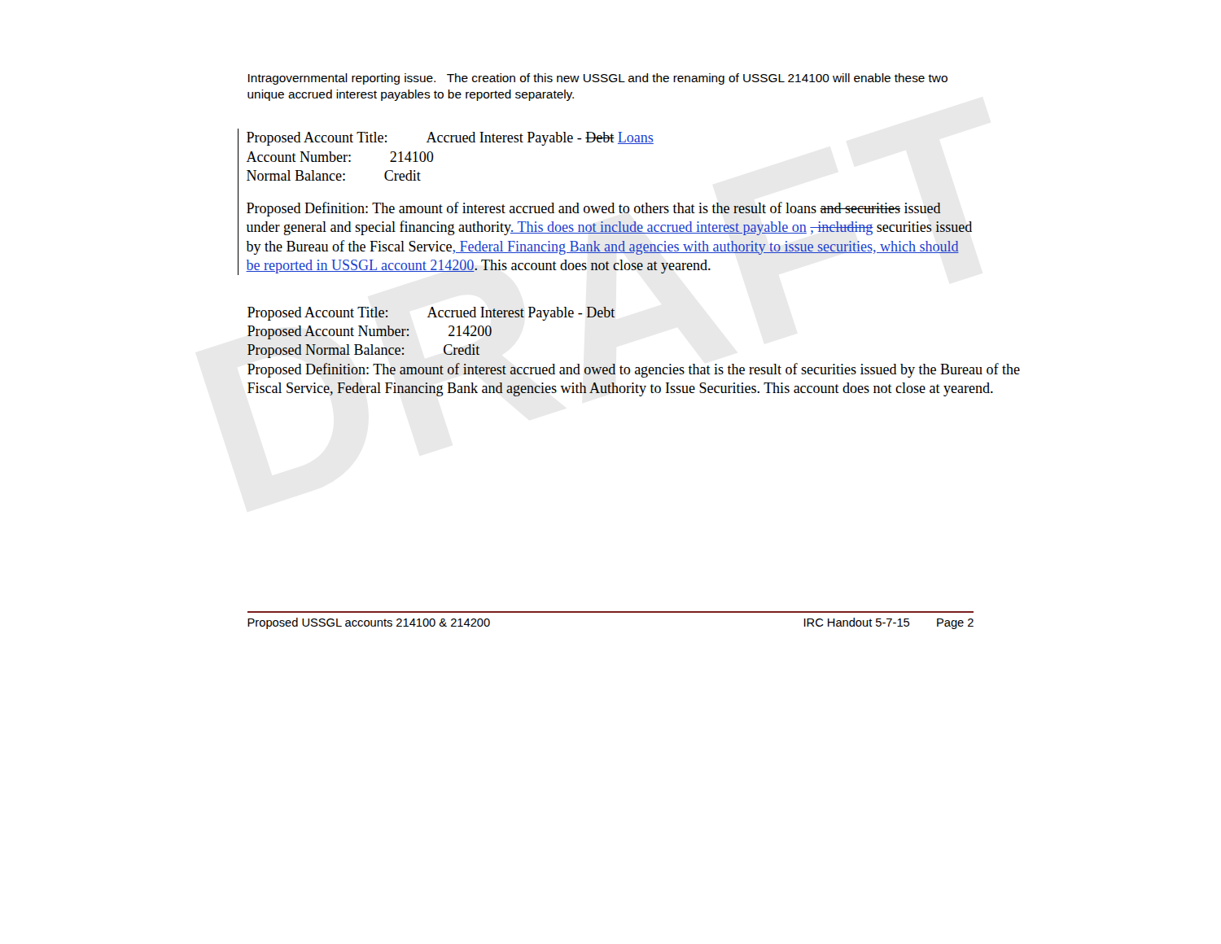DRAFT
Intragovernmental reporting issue. The creation of this new USSGL and the renaming of USSGL 214100 will enable these two unique accrued interest payables to be reported separately.
Proposed Account Title: Accrued Interest Payable - Debt Loans Account Number: 214100 Normal Balance: Credit
Proposed Definition: The amount of interest accrued and owed to others that is the result of loans and securities issued under general and special financing authority. This does not include accrued interest payable on , including securities issued by the Bureau of the Fiscal Service, Federal Financing Bank and agencies with authority to issue securities, which should be reported in USSGL account 214200. This account does not close at yearend.
Proposed Account Title: Accrued Interest Payable - Debt Proposed Account Number: 214200 Proposed Normal Balance: Credit Proposed Definition: The amount of interest accrued and owed to agencies that is the result of securities issued by the Bureau of the Fiscal Service, Federal Financing Bank and agencies with Authority to Issue Securities. This account does not close at yearend.
Proposed USSGL accounts 214100 & 214200
IRC Handout 5-7-15 Page 2